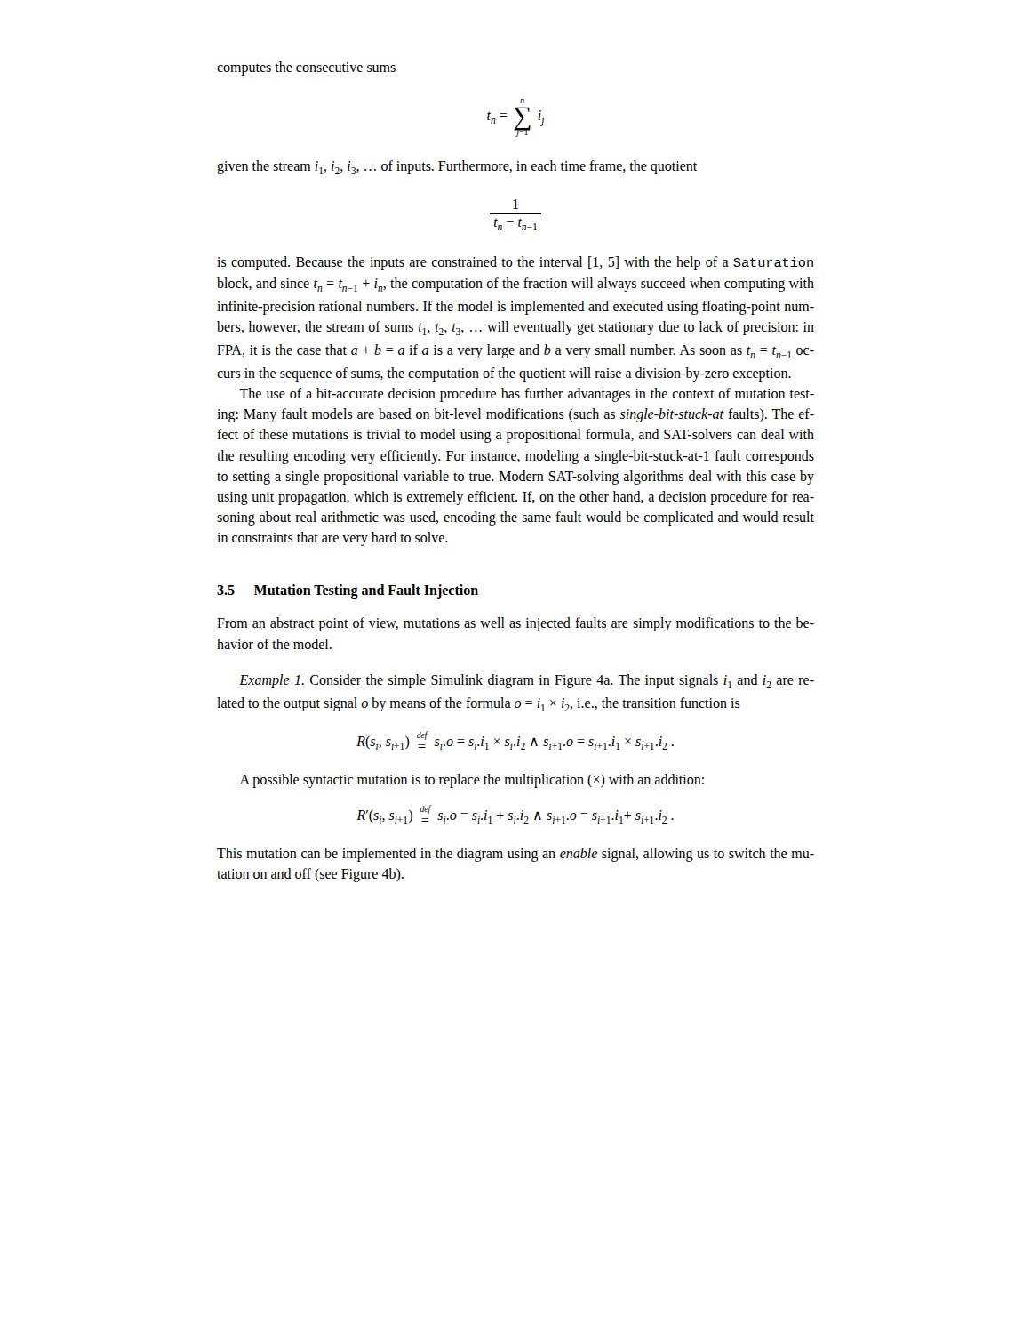computes the consecutive sums
tn = n ∑ j=1 ij
given the stream i1, i2, i3, … of inputs. Furthermore, in each time frame, the quotient
1 tn − tn−1
is computed. Because the inputs are constrained to the interval [1, 5] with the help of a Saturation block, and since tn = tn−1 + in, the computation of the fraction will always succeed when computing with infinite-precision rational numbers. If the model is implemented and executed using floating-point numbers, however, the stream of sums t1, t2, t3, … will eventually get stationary due to lack of precision: in FPA, it is the case that a + b = a if a is a very large and b a very small number. As soon as tn = tn−1 occurs in the sequence of sums, the computation of the quotient will raise a division-by-zero exception.
The use of a bit-accurate decision procedure has further advantages in the context of mutation testing: Many fault models are based on bit-level modifications (such as single-bit-stuck-at faults). The effect of these mutations is trivial to model using a propositional formula, and SAT-solvers can deal with the resulting encoding very efficiently. For instance, modeling a single-bit-stuck-at-1 fault corresponds to setting a single propositional variable to true. Modern SAT-solving algorithms deal with this case by using unit propagation, which is extremely efficient. If, on the other hand, a decision procedure for reasoning about real arithmetic was used, encoding the same fault would be complicated and would result in constraints that are very hard to solve.
3.5 Mutation Testing and Fault Injection
From an abstract point of view, mutations as well as injected faults are simply modifications to the behavior of the model.
Example 1. Consider the simple Simulink diagram in Figure 4a. The input signals i1 and i2 are related to the output signal o by means of the formula o = i1 × i2, i.e., the transition function is
R(si, si+1) def = si.o = si.i1 × si.i2 ∧ si+1.o = si+1.i1 × si+1.i2 .
A possible syntactic mutation is to replace the multiplication (×) with an addition:
R′(si, si+1) def = si.o = si.i1 + si.i2 ∧ si+1.o = si+1.i1+ si+1.i2 .
This mutation can be implemented in the diagram using an enable signal, allowing us to switch the mutation on and off (see Figure 4b).